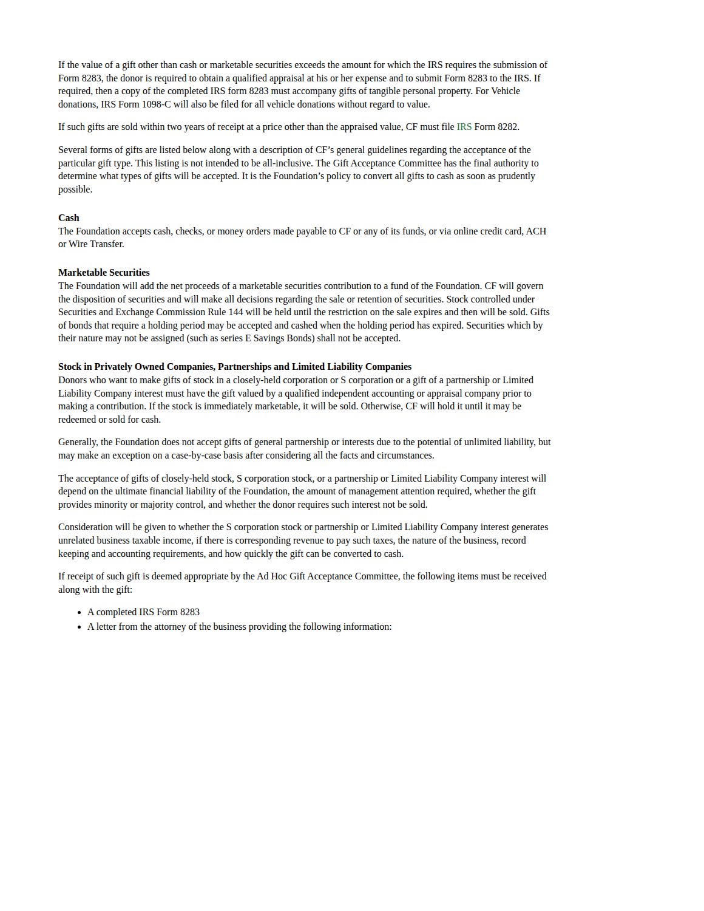If the value of a gift other than cash or marketable securities exceeds the amount for which the IRS requires the submission of Form 8283, the donor is required to obtain a qualified appraisal at his or her expense and to submit Form 8283 to the IRS. If required, then a copy of the completed IRS form 8283 must accompany gifts of tangible personal property. For Vehicle donations, IRS Form 1098-C will also be filed for all vehicle donations without regard to value.
If such gifts are sold within two years of receipt at a price other than the appraised value, CF must file IRS Form 8282.
Several forms of gifts are listed below along with a description of CF’s general guidelines regarding the acceptance of the particular gift type. This listing is not intended to be all-inclusive. The Gift Acceptance Committee has the final authority to determine what types of gifts will be accepted. It is the Foundation’s policy to convert all gifts to cash as soon as prudently possible.
Cash
The Foundation accepts cash, checks, or money orders made payable to CF or any of its funds, or via online credit card, ACH or Wire Transfer.
Marketable Securities
The Foundation will add the net proceeds of a marketable securities contribution to a fund of the Foundation. CF will govern the disposition of securities and will make all decisions regarding the sale or retention of securities. Stock controlled under Securities and Exchange Commission Rule 144 will be held until the restriction on the sale expires and then will be sold. Gifts of bonds that require a holding period may be accepted and cashed when the holding period has expired. Securities which by their nature may not be assigned (such as series E Savings Bonds) shall not be accepted.
Stock in Privately Owned Companies, Partnerships and Limited Liability Companies
Donors who want to make gifts of stock in a closely-held corporation or S corporation or a gift of a partnership or Limited Liability Company interest must have the gift valued by a qualified independent accounting or appraisal company prior to making a contribution. If the stock is immediately marketable, it will be sold. Otherwise, CF will hold it until it may be redeemed or sold for cash.
Generally, the Foundation does not accept gifts of general partnership or interests due to the potential of unlimited liability, but may make an exception on a case-by-case basis after considering all the facts and circumstances.
The acceptance of gifts of closely-held stock, S corporation stock, or a partnership or Limited Liability Company interest will depend on the ultimate financial liability of the Foundation, the amount of management attention required, whether the gift provides minority or majority control, and whether the donor requires such interest not be sold.
Consideration will be given to whether the S corporation stock or partnership or Limited Liability Company interest generates unrelated business taxable income, if there is corresponding revenue to pay such taxes, the nature of the business, record keeping and accounting requirements, and how quickly the gift can be converted to cash.
If receipt of such gift is deemed appropriate by the Ad Hoc Gift Acceptance Committee, the following items must be received along with the gift:
A completed IRS Form 8283
A letter from the attorney of the business providing the following information: